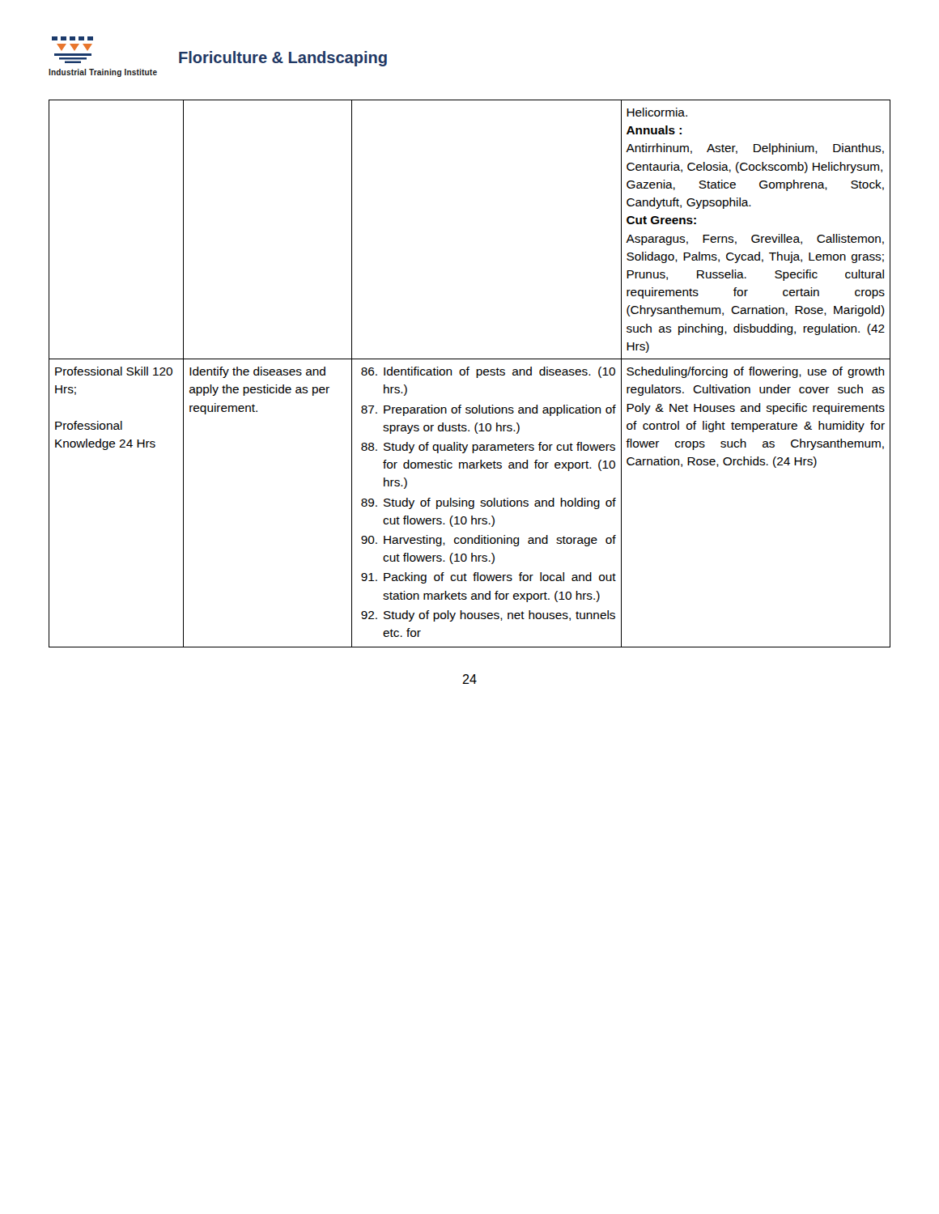Industrial Training Institute
Floriculture & Landscaping
| | | | Helicormia. Annuals : Antirrhinum, Aster, Delphinium, Dianthus, Centauria, Celosia, (Cockscomb) Helichrysum, Gazenia, Statice Gomphrena, Stock, Candytuft, Gypsophila. Cut Greens: Asparagus, Ferns, Grevillea, Callistemon, Solidago, Palms, Cycad, Thuja, Lemon grass; Prunus, Russelia. Specific cultural requirements for certain crops (Chrysanthemum, Carnation, Rose, Marigold) such as pinching, disbudding, regulation. (42 Hrs) |
| Professional Skill 120 Hrs; Professional Knowledge 24 Hrs | Identify the diseases and apply the pesticide as per requirement. | 86. Identification of pests and diseases. (10 hrs.) 87. Preparation of solutions and application of sprays or dusts. (10 hrs.) 88. Study of quality parameters for cut flowers for domestic markets and for export. (10 hrs.) 89. Study of pulsing solutions and holding of cut flowers. (10 hrs.) 90. Harvesting, conditioning and storage of cut flowers. (10 hrs.) 91. Packing of cut flowers for local and out station markets and for export. (10 hrs.) 92. Study of poly houses, net houses, tunnels etc. for | Scheduling/forcing of flowering, use of growth regulators. Cultivation under cover such as Poly & Net Houses and specific requirements of control of light temperature & humidity for flower crops such as Chrysanthemum, Carnation, Rose, Orchids. (24 Hrs) |
24